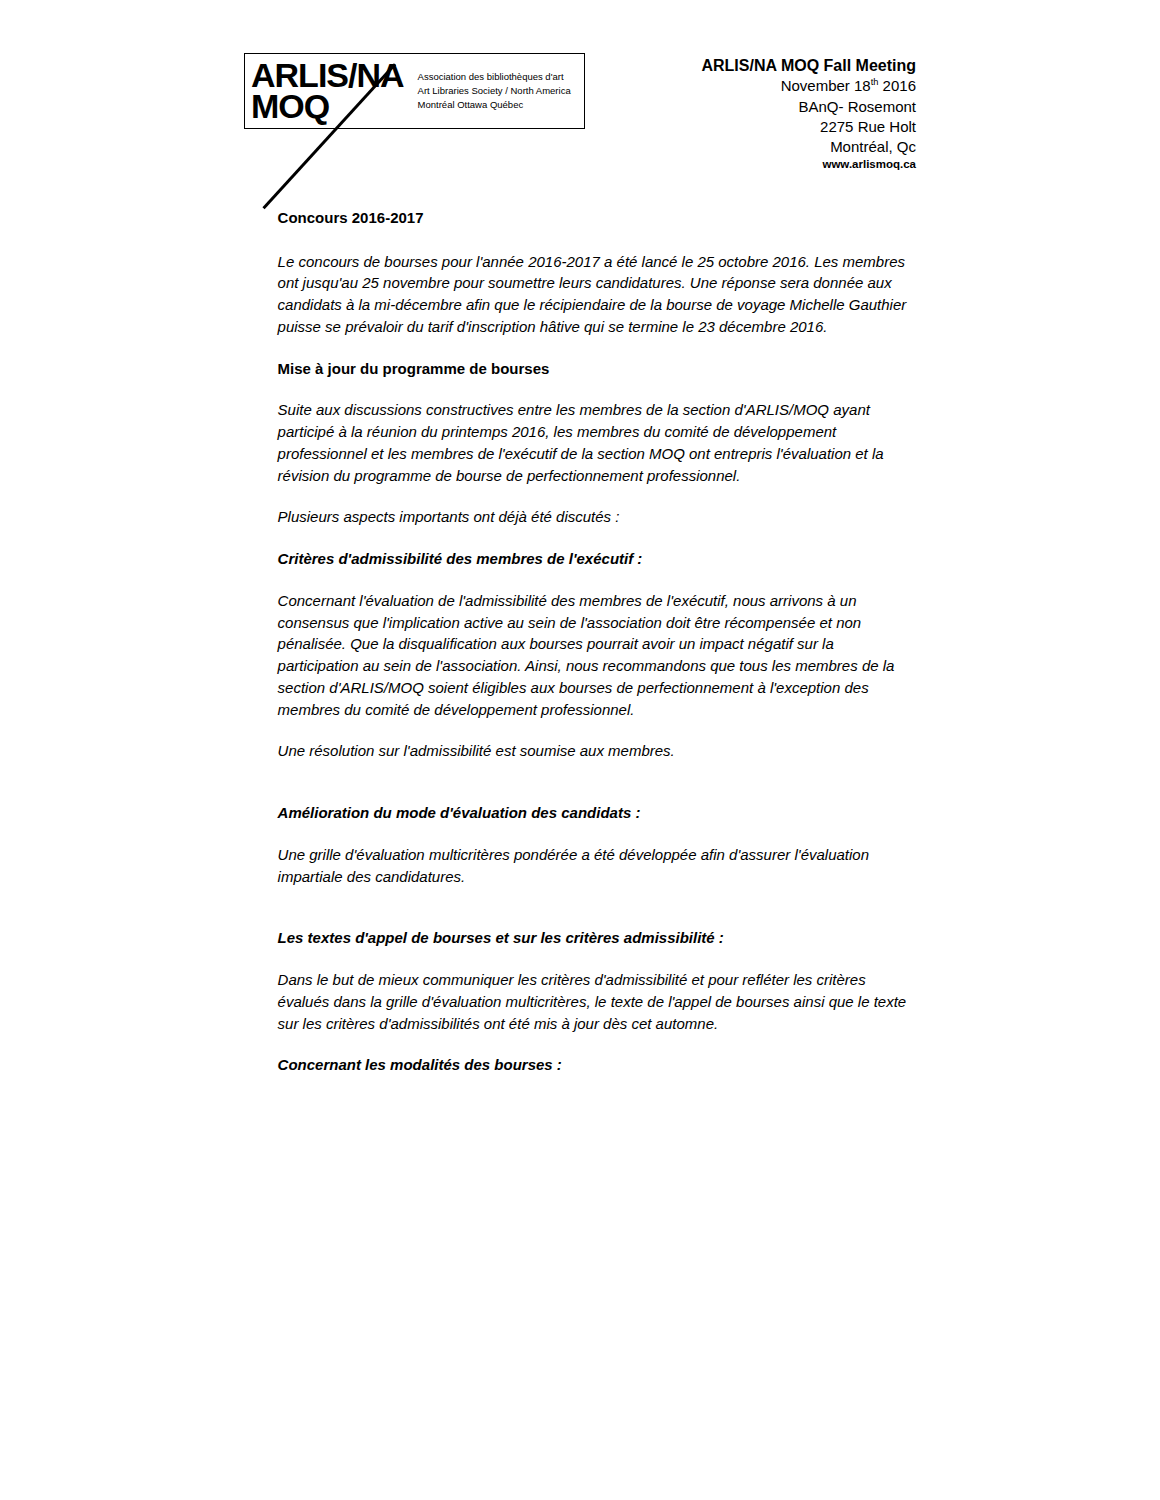ARLIS/NA MOQ
Association des bibliothèques d'art
Art Libraries Society / North America
Montréal Ottawa Québec
ARLIS/NA MOQ Fall Meeting
November 18th 2016
BAnQ- Rosemont
2275 Rue Holt
Montréal, Qc
www.arlismoq.ca
Concours 2016-2017
Le concours de bourses pour l'année 2016-2017 a été lancé le 25 octobre 2016. Les membres ont jusqu'au 25 novembre pour soumettre leurs candidatures. Une réponse sera donnée aux candidats à la mi-décembre afin que le récipiendaire de la bourse de voyage Michelle Gauthier puisse se prévaloir du tarif d'inscription hâtive qui se termine le 23 décembre 2016.
Mise à jour du programme de bourses
Suite aux discussions constructives entre les membres de la section d'ARLIS/MOQ ayant participé à la réunion du printemps 2016, les membres du comité de développement professionnel et les membres de l'exécutif de la section MOQ ont entrepris l'évaluation et la révision du programme de bourse de perfectionnement professionnel.
Plusieurs aspects importants ont déjà été discutés :
Critères d'admissibilité des membres de l'exécutif :
Concernant l'évaluation de l'admissibilité des membres de l'exécutif, nous arrivons à un consensus que l'implication active au sein de l'association doit être récompensée et non pénalisée. Que la disqualification aux bourses pourrait avoir un impact négatif sur la participation au sein de l'association. Ainsi, nous recommandons que tous les membres de la section d'ARLIS/MOQ soient éligibles aux bourses de perfectionnement à l'exception des membres du comité de développement professionnel.
Une résolution sur l'admissibilité est soumise aux membres.
Amélioration du mode d'évaluation des candidats :
Une grille d'évaluation multicritères pondérée a été développée afin d'assurer l'évaluation impartiale des candidatures.
Les textes d'appel de bourses et sur les critères admissibilité :
Dans le but de mieux communiquer les critères d'admissibilité et pour refléter les critères évalués dans la grille d'évaluation multicritères, le texte de l'appel de bourses ainsi que le texte sur les critères d'admissibilités ont été mis à jour dès cet automne.
Concernant les modalités des bourses :